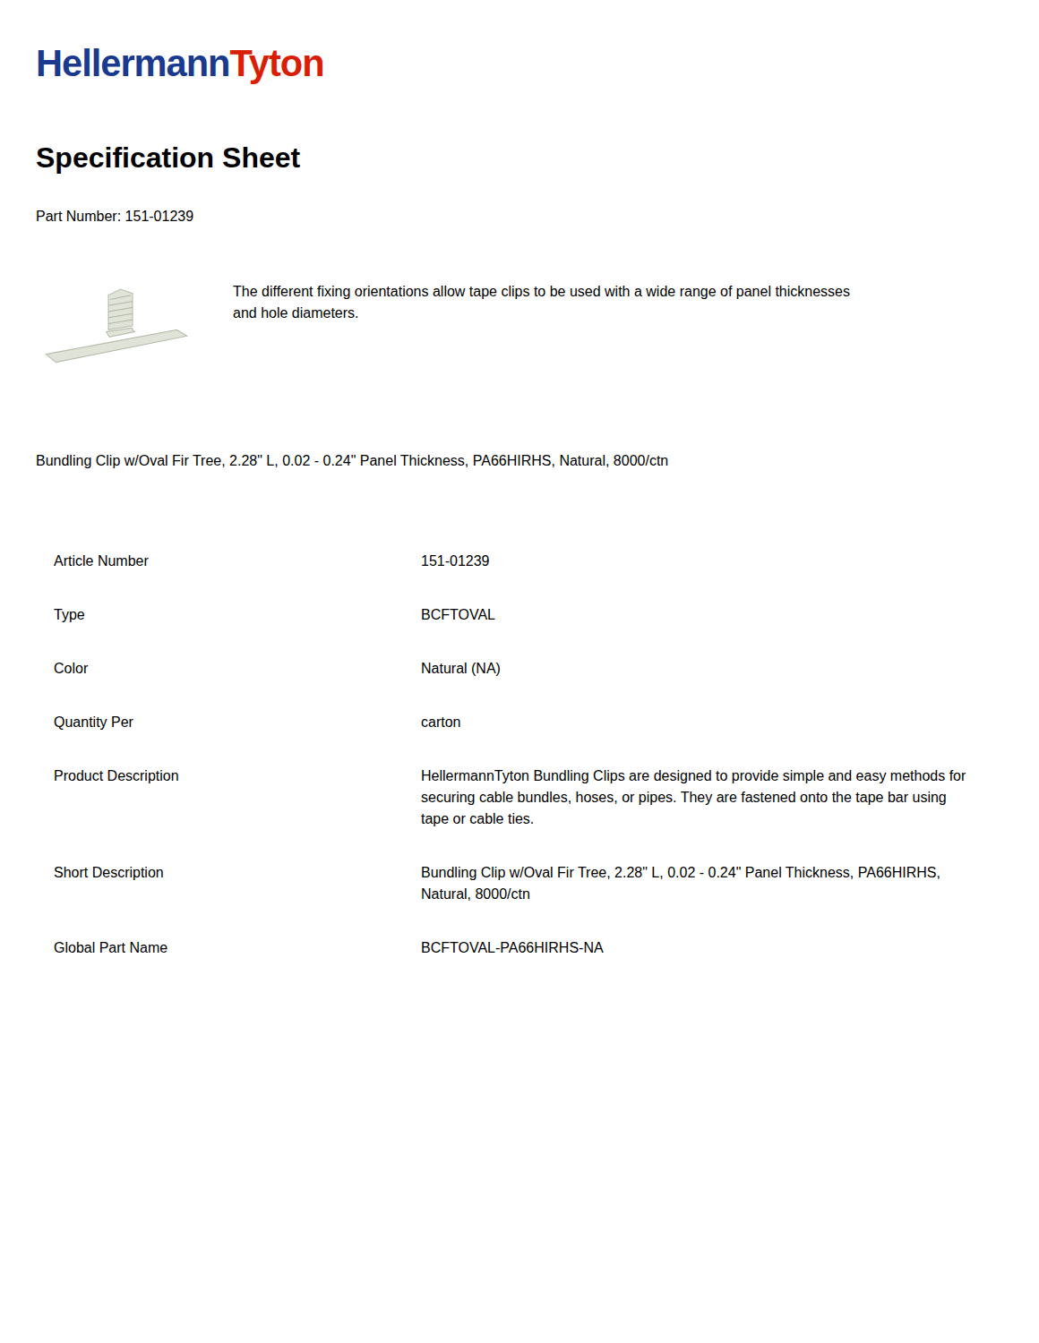Hellermann Tyton
Specification Sheet
Part Number: 151-01239
The different fixing orientations allow tape clips to be used with a wide range of panel thicknesses and hole diameters.
Bundling Clip w/Oval Fir Tree, 2.28" L, 0.02 - 0.24" Panel Thickness, PA66HIRHS, Natural, 8000/ctn
| Article Number | 151-01239 |
| Type | BCFTOVAL |
| Color | Natural (NA) |
| Quantity Per | carton |
| Product Description | HellermannTyton Bundling Clips are designed to provide simple and easy methods for securing cable bundles, hoses, or pipes. They are fastened onto the tape bar using tape or cable ties. |
| Short Description | Bundling Clip w/Oval Fir Tree, 2.28" L, 0.02 - 0.24" Panel Thickness, PA66HIRHS, Natural, 8000/ctn |
| Global Part Name | BCFTOVAL-PA66HIRHS-NA |